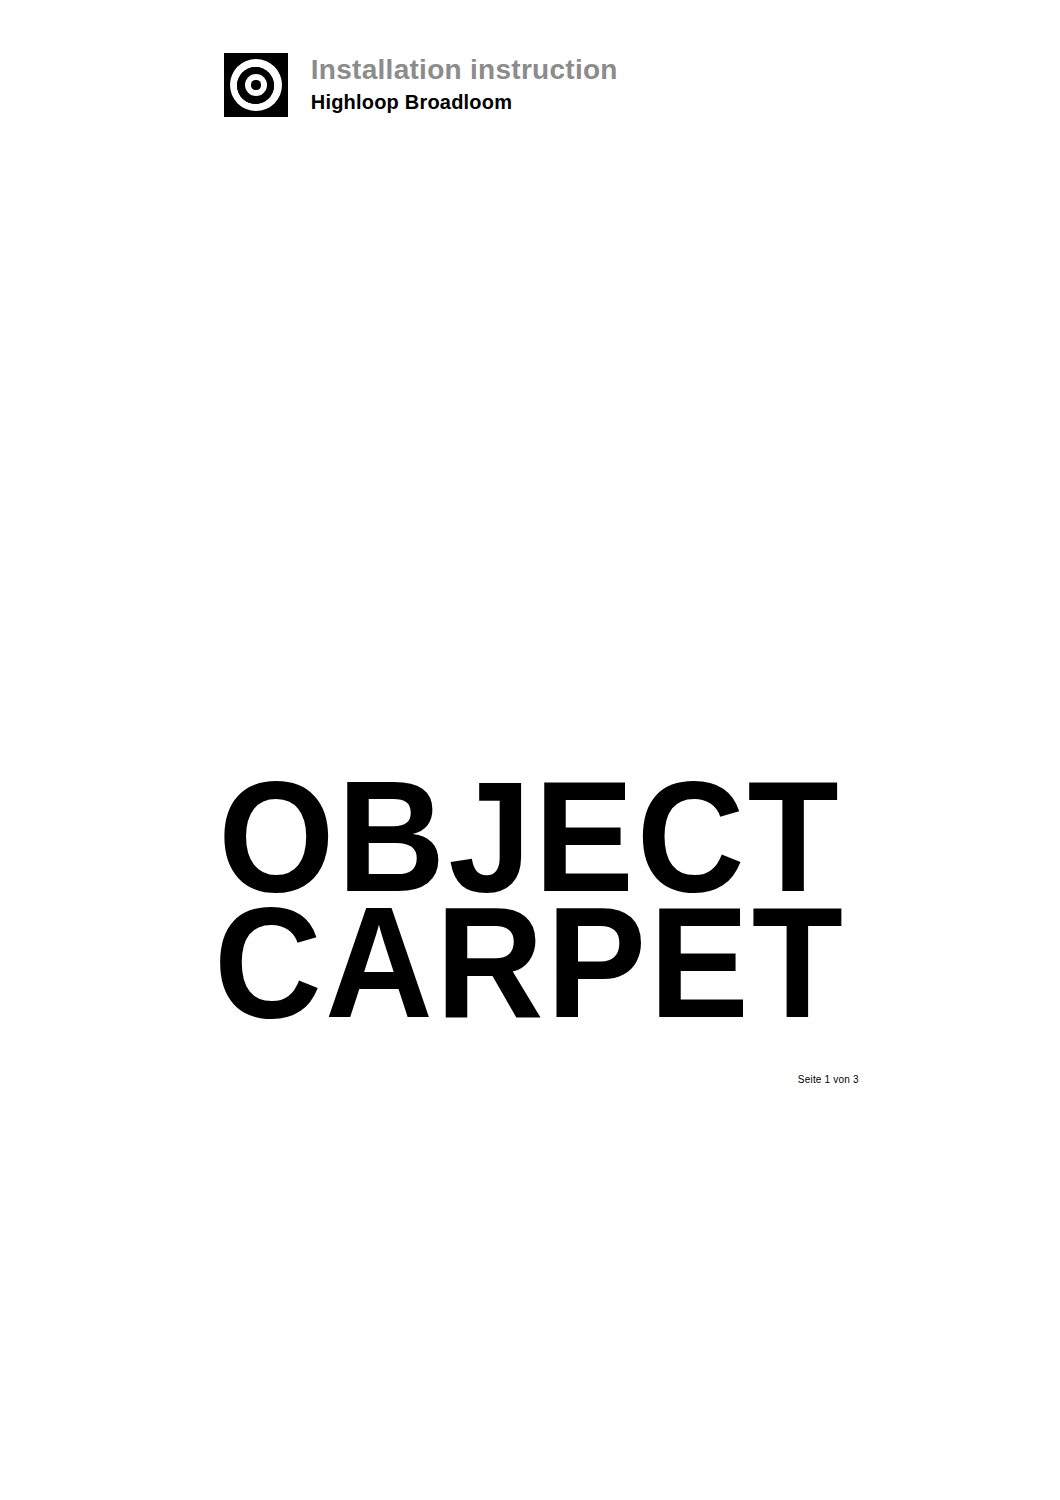Installation instruction
Highloop Broadloom
OBJECT CARPET
Seite 1 von 3